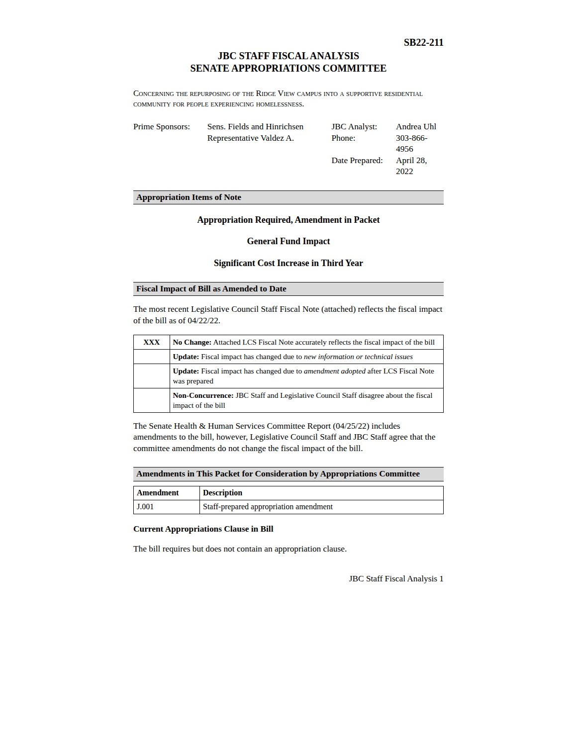SB22-211
JBC STAFF FISCAL ANALYSIS
SENATE APPROPRIATIONS COMMITTEE
Concerning the repurposing of the Ridge View campus into a supportive residential community for people experiencing homelessness.
| Prime Sponsors: | Sens. Fields and Hinrichsen | JBC Analyst: | Andrea Uhl |
| | Representative Valdez A. | Phone: | 303-866-4956 |
| | | Date Prepared: | April 28, 2022 |
Appropriation Items of Note
Appropriation Required, Amendment in Packet
General Fund Impact
Significant Cost Increase in Third Year
Fiscal Impact of Bill as Amended to Date
The most recent Legislative Council Staff Fiscal Note (attached) reflects the fiscal impact of the bill as of 04/22/22.
| XXX | No Change: Attached LCS Fiscal Note accurately reflects the fiscal impact of the bill |
| | Update: Fiscal impact has changed due to new information or technical issues |
| | Update: Fiscal impact has changed due to amendment adopted after LCS Fiscal Note was prepared |
| | Non-Concurrence: JBC Staff and Legislative Council Staff disagree about the fiscal impact of the bill |
The Senate Health & Human Services Committee Report (04/25/22) includes amendments to the bill, however, Legislative Council Staff and JBC Staff agree that the committee amendments do not change the fiscal impact of the bill.
Amendments in This Packet for Consideration by Appropriations Committee
| Amendment | Description |
| --- | --- |
| J.001 | Staff-prepared appropriation amendment |
Current Appropriations Clause in Bill
The bill requires but does not contain an appropriation clause.
JBC Staff Fiscal Analysis 1